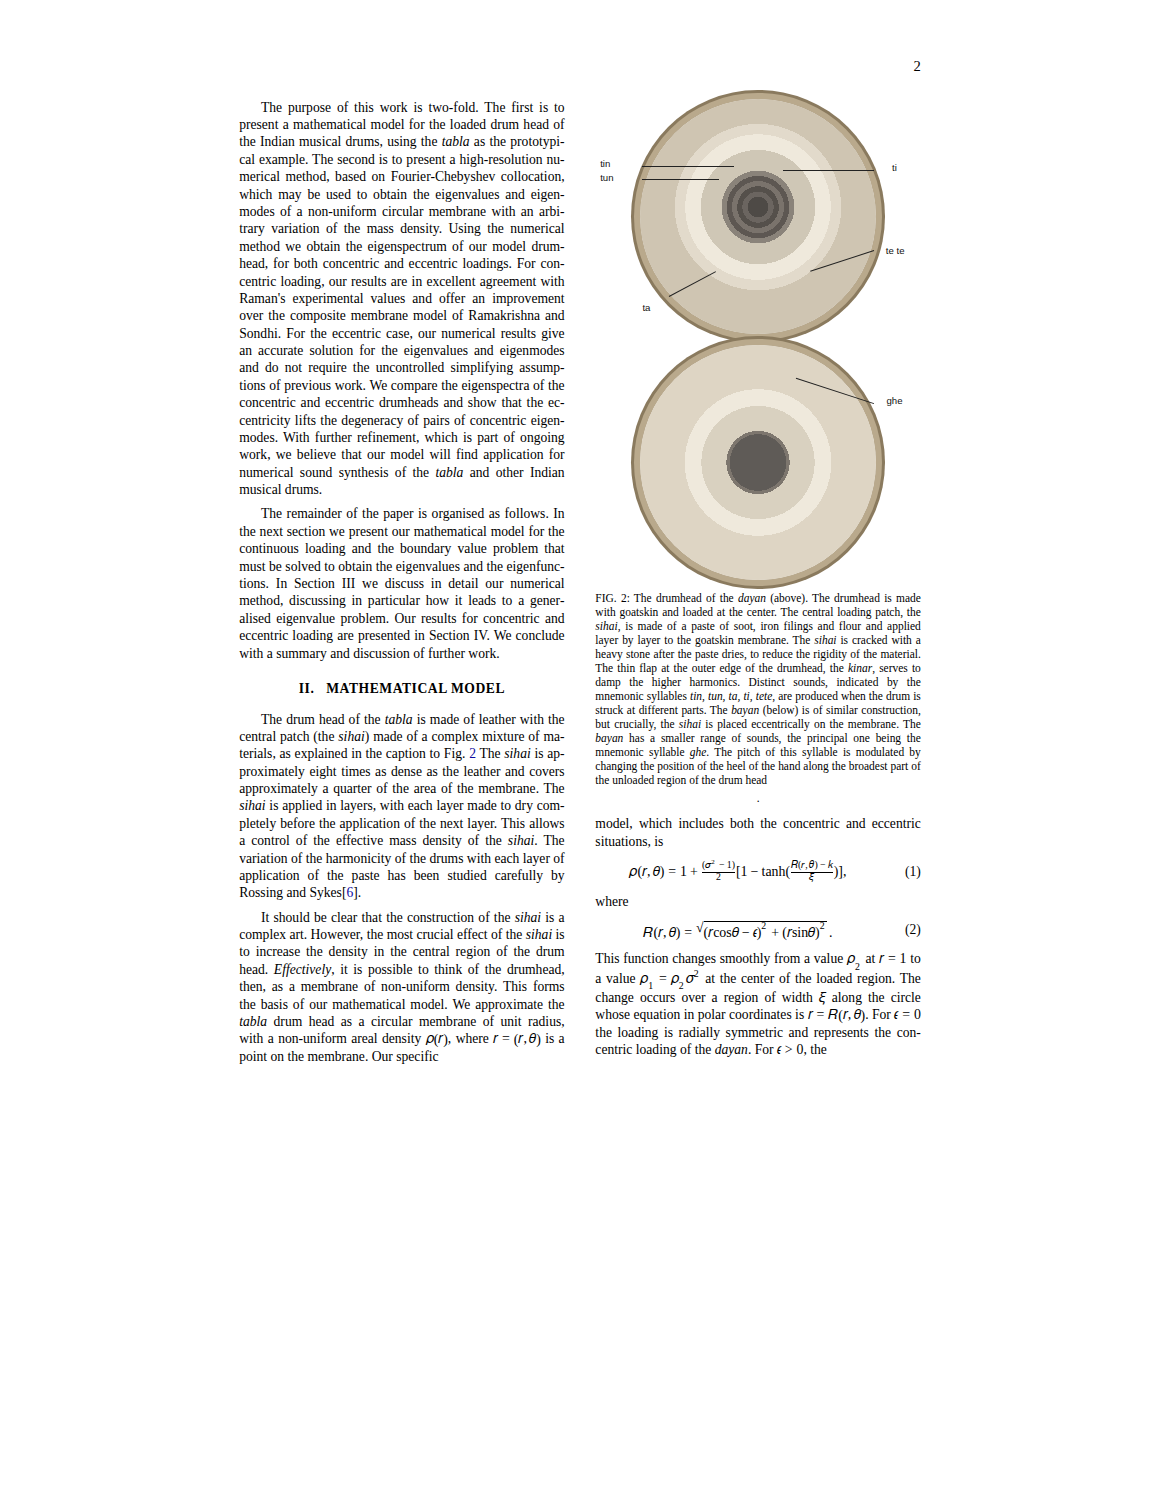2
The purpose of this work is two-fold. The first is to present a mathematical model for the loaded drum head of the Indian musical drums, using the tabla as the prototypical example. The second is to present a high-resolution numerical method, based on Fourier-Chebyshev collocation, which may be used to obtain the eigenvalues and eigenmodes of a non-uniform circular membrane with an arbitrary variation of the mass density. Using the numerical method we obtain the eigenspectrum of our model drumhead, for both concentric and eccentric loadings. For concentric loading, our results are in excellent agreement with Raman's experimental values and offer an improvement over the composite membrane model of Ramakrishna and Sondhi. For the eccentric case, our numerical results give an accurate solution for the eigenvalues and eigenmodes and do not require the uncontrolled simplifying assumptions of previous work. We compare the eigenspectra of the concentric and eccentric drumheads and show that the eccentricity lifts the degeneracy of pairs of concentric eigenmodes. With further refinement, which is part of ongoing work, we believe that our model will find application for numerical sound synthesis of the tabla and other Indian musical drums.
The remainder of the paper is organised as follows. In the next section we present our mathematical model for the continuous loading and the boundary value problem that must be solved to obtain the eigenvalues and the eigenfunctions. In Section III we discuss in detail our numerical method, discussing in particular how it leads to a generalised eigenvalue problem. Our results for concentric and eccentric loading are presented in Section IV. We conclude with a summary and discussion of further work.
II. Mathematical Model
The drum head of the tabla is made of leather with the central patch (the sihai) made of a complex mixture of materials, as explained in the caption to Fig. 2 The sihai is approximately eight times as dense as the leather and covers approximately a quarter of the area of the membrane. The sihai is applied in layers, with each layer made to dry completely before the application of the next layer. This allows a control of the effective mass density of the sihai. The variation of the harmonicity of the drums with each layer of application of the paste has been studied carefully by Rossing and Sykes[6].
It should be clear that the construction of the sihai is a complex art. However, the most crucial effect of the sihai is to increase the density in the central region of the drum head. Effectively, it is possible to think of the drumhead, then, as a membrane of non-uniform density. This forms the basis of our mathematical model. We approximate the tabla drum head as a circular membrane of unit radius, with a non-uniform areal density ρ(r), where r=(r,θ) is a point on the membrane. Our specific
tin tun ta ti te te
ghe
FIG. 2: The drumhead of the dayan (above). The drumhead is made with goatskin and loaded at the center. The central loading patch, the sihai, is made of a paste of soot, iron filings and flour and applied layer by layer to the goatskin membrane. The sihai is cracked with a heavy stone after the paste dries, to reduce the rigidity of the material. The thin flap at the outer edge of the drumhead, the kinar, serves to damp the higher harmonics. Distinct sounds, indicated by the mnemonic syllables tin, tun, ta, ti, tete, are produced when the drum is struck at different parts. The bayan (below) is of similar construction, but crucially, the sihai is placed eccentrically on the membrane. The bayan has a smaller range of sounds, the principal one being the mnemonic syllable ghe. The pitch of this syllable is modulated by changing the position of the heel of the hand along the broadest part of the unloaded region of the drum head
.
model, which includes both the concentric and eccentric situations, is
ρ(r,θ) = 1 + (σ2−1) 2 [ 1 − tanh ( R(r,θ)−k ξ ) ] ,
(1)
where
R(r,θ) = (rcosθ−ϵ)2 + (rsinθ)2 .
(2)
This function changes smoothly from a value ρ2 at r=1 to a value ρ1=ρ2σ2 at the center of the loaded region. The change occurs over a region of width ξ along the circle whose equation in polar coordinates is r=R(r,θ). For ϵ=0 the loading is radially symmetric and represents the concentric loading of the dayan. For ϵ>0, the